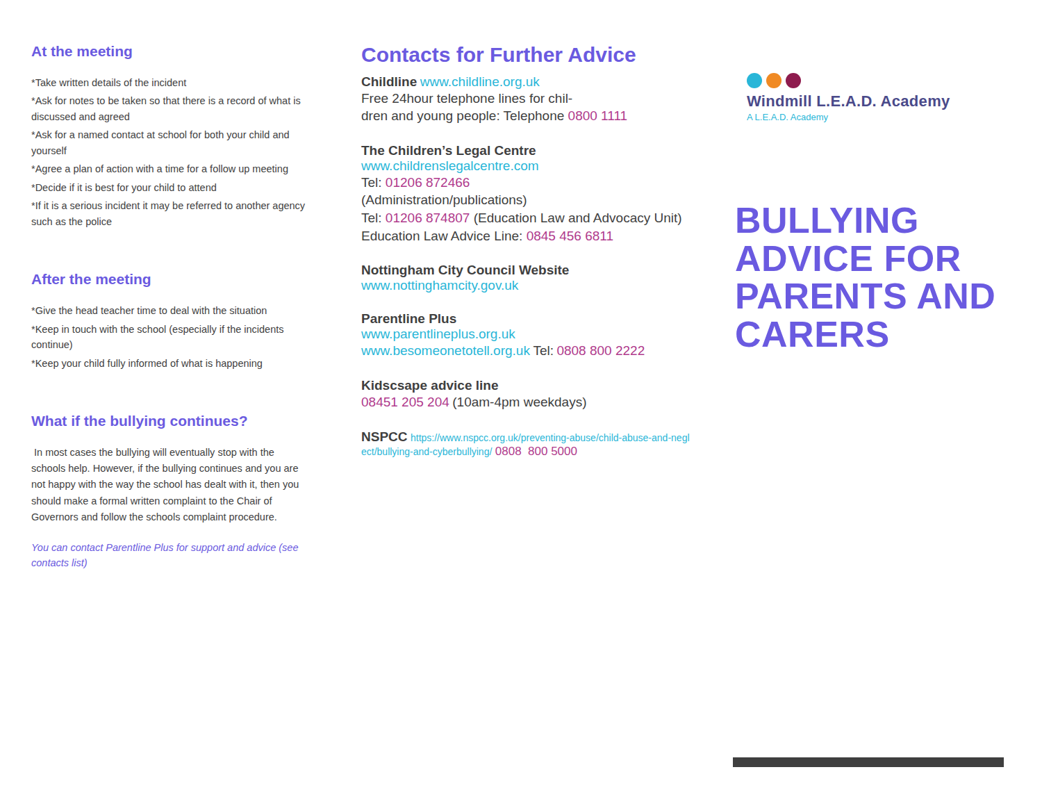At the meeting
*Take written details of the incident
*Ask for notes to be taken so that there is a record of what is discussed and agreed
*Ask for a named contact at school for both your child and yourself
*Agree a plan of action with a time for a follow up meeting
*Decide if it is best for your child to attend
*If it is a serious incident it may be referred to another agency such as the police
After the meeting
*Give the head teacher time to deal with the situation
*Keep in touch with the school (especially if the incidents continue)
*Keep your child fully informed of what is happening
What if the bullying continues?
In most cases the bullying will eventually stop with the schools help. However, if the bullying continues and you are not happy with the way the school has dealt with it, then you should make a formal written complaint to the Chair of Governors and follow the schools complaint procedure.
You can contact Parentline Plus for support and advice (see contacts list)
Contacts for Further Advice
Childline www.childline.org.uk
Free 24hour telephone lines for chil-
dren and young people: Telephone 0800 1111
The Children’s Legal Centre
www.childrenslegalcentre.com
Tel: 01206 872466
(Administration/publications)
Tel: 01206 874807 (Education Law and Advocacy Unit) Education Law Advice Line: 0845 456 6811
Nottingham City Council Website
www.nottinghamcity.gov.uk
Parentline Plus
www.parentlineplus.org.uk
www.besomeonetotell.org.uk Tel: 0808 800 2222
Kidscsape advice line
08451 205 204 (10am-4pm weekdays)
NSPCC https://www.nspcc.org.uk/preventing-abuse/child-abuse-and-neglect/bullying-and-cyberbullying/ 0808 800 5000
Windmill L.E.A.D. Academy
A L.E.A.D. Academy
BULLYING ADVICE FOR PARENTS AND CARERS